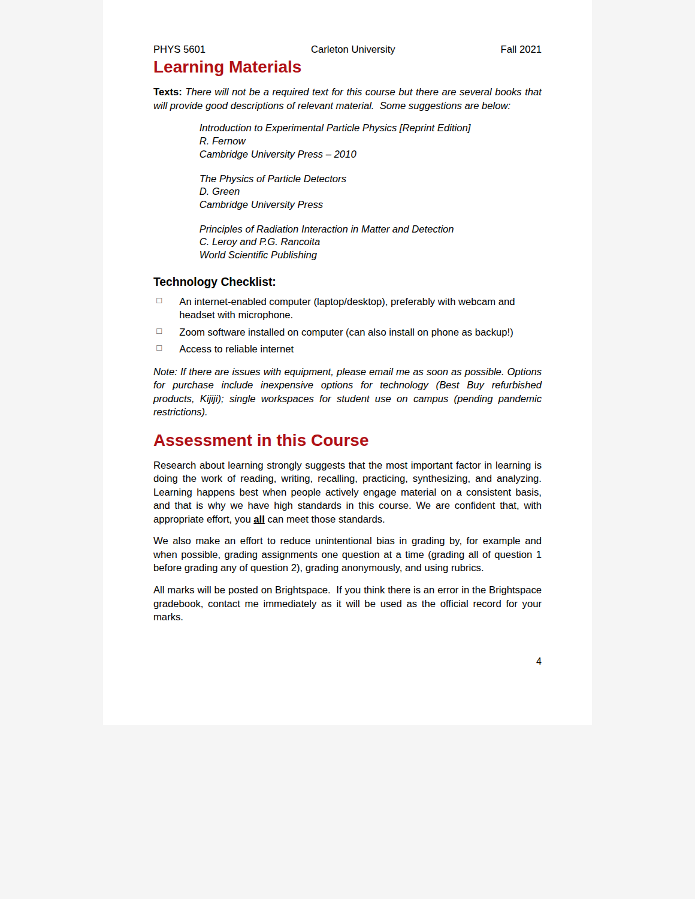PHYS 5601 Carleton University Fall 2021
Learning Materials
Texts: There will not be a required text for this course but there are several books that will provide good descriptions of relevant material. Some suggestions are below:
Introduction to Experimental Particle Physics [Reprint Edition]
R. Fernow
Cambridge University Press – 2010
The Physics of Particle Detectors
D. Green
Cambridge University Press
Principles of Radiation Interaction in Matter and Detection
C. Leroy and P.G. Rancoita
World Scientific Publishing
Technology Checklist:
An internet-enabled computer (laptop/desktop), preferably with webcam and headset with microphone.
Zoom software installed on computer (can also install on phone as backup!)
Access to reliable internet
Note: If there are issues with equipment, please email me as soon as possible. Options for purchase include inexpensive options for technology (Best Buy refurbished products, Kijiji); single workspaces for student use on campus (pending pandemic restrictions).
Assessment in this Course
Research about learning strongly suggests that the most important factor in learning is doing the work of reading, writing, recalling, practicing, synthesizing, and analyzing. Learning happens best when people actively engage material on a consistent basis, and that is why we have high standards in this course. We are confident that, with appropriate effort, you all can meet those standards.
We also make an effort to reduce unintentional bias in grading by, for example and when possible, grading assignments one question at a time (grading all of question 1 before grading any of question 2), grading anonymously, and using rubrics.
All marks will be posted on Brightspace. If you think there is an error in the Brightspace gradebook, contact me immediately as it will be used as the official record for your marks.
4